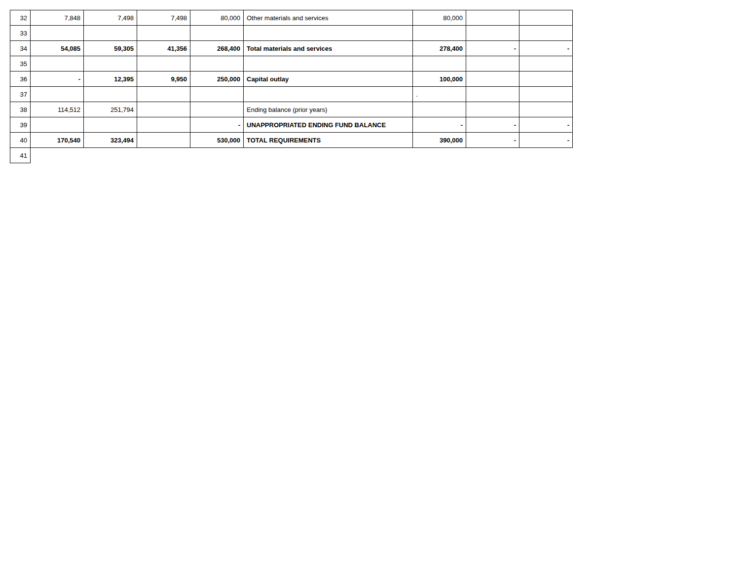| 32 | 7,848 | 7,498 | 7,498 | 80,000 | Other materials and services | 80,000 | | |
| 33 | | | | | | | | |
| 34 | 54,085 | 59,305 | 41,356 | 268,400 | Total materials and services | 278,400 | - | - |
| 35 | | | | | | | | |
| 36 | - | 12,395 | 9,950 | 250,000 | Capital outlay | 100,000 | | |
| 37 | | | | | | . | | |
| 38 | 114,512 | 251,794 | | | Ending balance (prior years) | | | |
| 39 | | | | - | UNAPPROPRIATED ENDING FUND BALANCE | - | - | - |
| 40 | 170,540 | 323,494 | | 530,000 | TOTAL REQUIREMENTS | 390,000 | - | - |
| 41 | |